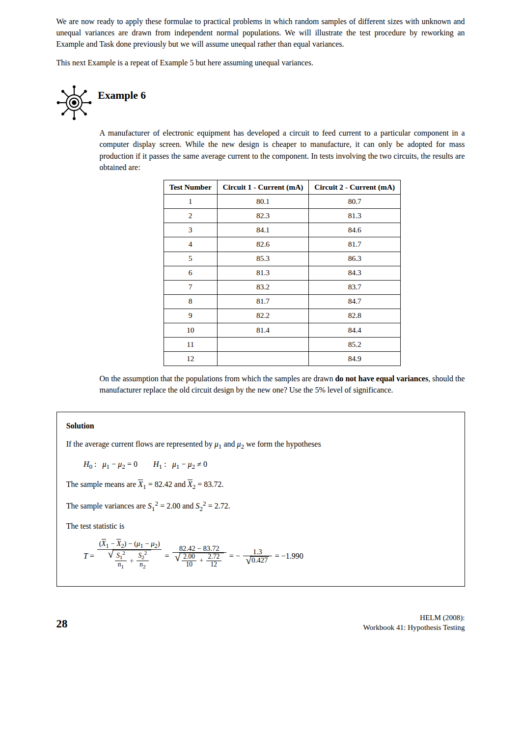We are now ready to apply these formulae to practical problems in which random samples of different sizes with unknown and unequal variances are drawn from independent normal populations. We will illustrate the test procedure by reworking an Example and Task done previously but we will assume unequal rather than equal variances.
This next Example is a repeat of Example 5 but here assuming unequal variances.
Example 6
A manufacturer of electronic equipment has developed a circuit to feed current to a particular component in a computer display screen. While the new design is cheaper to manufacture, it can only be adopted for mass production if it passes the same average current to the component. In tests involving the two circuits, the results are obtained are:
| Test Number | Circuit 1 - Current (mA) | Circuit 2 - Current (mA) |
| --- | --- | --- |
| 1 | 80.1 | 80.7 |
| 2 | 82.3 | 81.3 |
| 3 | 84.1 | 84.6 |
| 4 | 82.6 | 81.7 |
| 5 | 85.3 | 86.3 |
| 6 | 81.3 | 84.3 |
| 7 | 83.2 | 83.7 |
| 8 | 81.7 | 84.7 |
| 9 | 82.2 | 82.8 |
| 10 | 81.4 | 84.4 |
| 11 | | 85.2 |
| 12 | | 84.9 |
On the assumption that the populations from which the samples are drawn do not have equal variances, should the manufacturer replace the old circuit design by the new one? Use the 5% level of significance.
Solution
If the average current flows are represented by μ1 and μ2 we form the hypotheses
H0 : μ1 − μ2 = 0 H1 : μ1 − μ2 ≠ 0
The sample means are X1 = 82.42 and X2 = 83.72.
The sample variances are S12 = 2.00 and S22 = 2.72.
The test statistic is
T = (X1 − X2) − (μ1 − μ2) S12 n1 + S22 n2 = 82.42 − 83.72 2.0010 + 2.7212 = − 1.3 0.427 = −1.990
28
HELM (2008):
Workbook 41: Hypothesis Testing